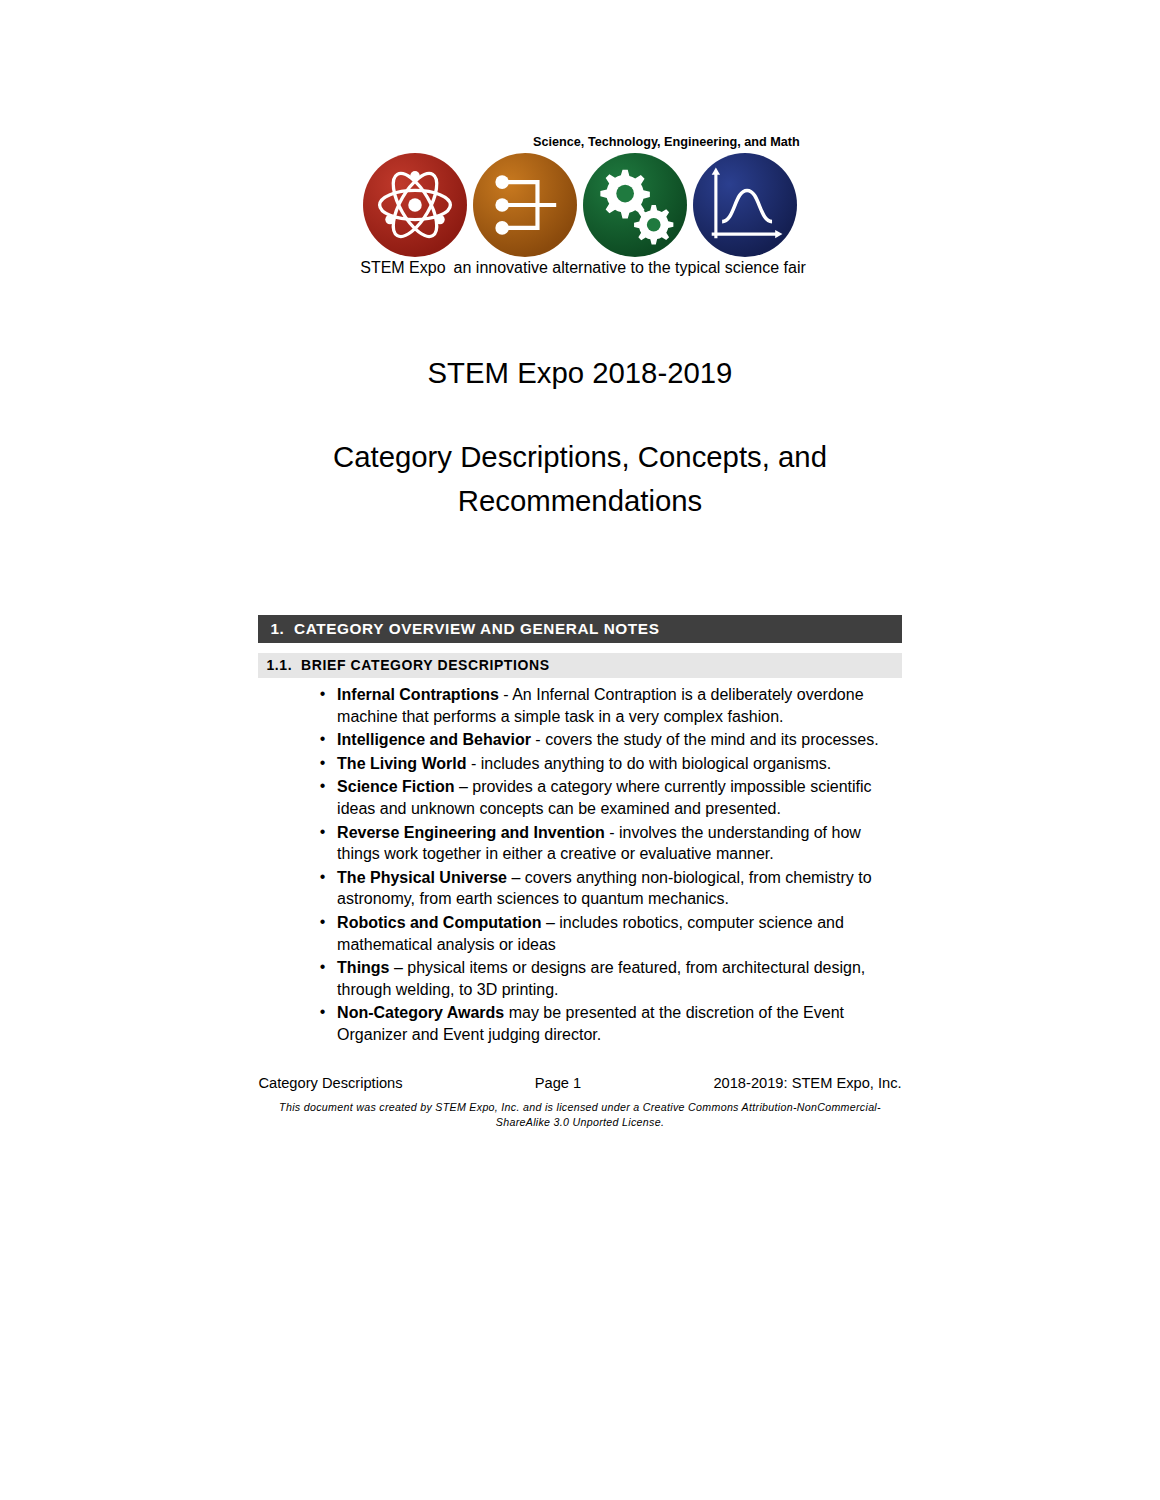Science, Technology, Engineering, and Math
STEM Expo an innovative alternative to the typical science fair
STEM Expo 2018-2019 Category Descriptions, Concepts, and Recommendations
1. CATEGORY OVERVIEW AND GENERAL NOTES
1.1. BRIEF CATEGORY DESCRIPTIONS
Infernal Contraptions - An Infernal Contraption is a deliberately overdone machine that performs a simple task in a very complex fashion.
Intelligence and Behavior - covers the study of the mind and its processes.
The Living World - includes anything to do with biological organisms.
Science Fiction – provides a category where currently impossible scientific ideas and unknown concepts can be examined and presented.
Reverse Engineering and Invention - involves the understanding of how things work together in either a creative or evaluative manner.
The Physical Universe – covers anything non-biological, from chemistry to astronomy, from earth sciences to quantum mechanics.
Robotics and Computation – includes robotics, computer science and mathematical analysis or ideas
Things – physical items or designs are featured, from architectural design, through welding, to 3D printing.
Non-Category Awards may be presented at the discretion of the Event Organizer and Event judging director.
Category Descriptions
Page 1
2018-2019: STEM Expo, Inc.
This document was created by STEM Expo, Inc. and is licensed under a Creative Commons Attribution-NonCommercial-ShareAlike 3.0 Unported License.